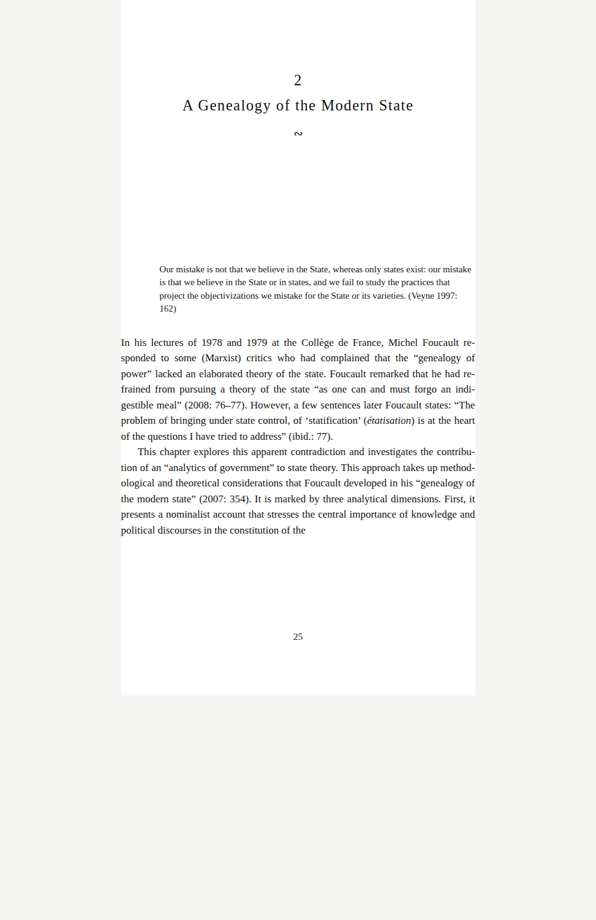2
A Genealogy of the Modern State
∾
Our mistake is not that we believe in the State, whereas only states exist: our mistake is that we believe in the State or in states, and we fail to study the practices that project the objectivizations we mistake for the State or its varieties. (Veyne 1997: 162)
In his lectures of 1978 and 1979 at the Collège de France, Michel Foucault responded to some (Marxist) critics who had complained that the “genealogy of power” lacked an elaborated theory of the state. Foucault remarked that he had refrained from pursuing a theory of the state “as one can and must forgo an indigestible meal” (2008: 76–77). However, a few sentences later Foucault states: “The problem of bringing under state control, of ‘statification’ (étatisation) is at the heart of the questions I have tried to address” (ibid.: 77).
This chapter explores this apparent contradiction and investigates the contribution of an “analytics of government” to state theory. This approach takes up methodological and theoretical considerations that Foucault developed in his “genealogy of the modern state” (2007: 354). It is marked by three analytical dimensions. First, it presents a nominalist account that stresses the central importance of knowledge and political discourses in the constitution of the
25